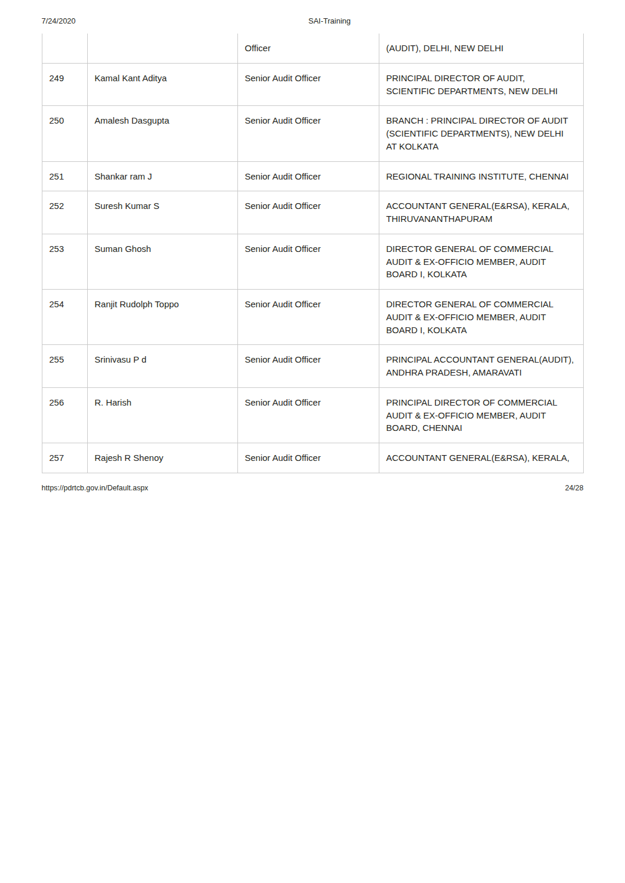7/24/2020 SAI-Training
| | | Officer | (AUDIT), DELHI, NEW DELHI |
| 249 | Kamal Kant Aditya | Senior Audit Officer | PRINCIPAL DIRECTOR OF AUDIT, SCIENTIFIC DEPARTMENTS, NEW DELHI |
| 250 | Amalesh Dasgupta | Senior Audit Officer | BRANCH : PRINCIPAL DIRECTOR OF AUDIT (SCIENTIFIC DEPARTMENTS), NEW DELHI AT KOLKATA |
| 251 | Shankar ram J | Senior Audit Officer | REGIONAL TRAINING INSTITUTE, CHENNAI |
| 252 | Suresh Kumar S | Senior Audit Officer | ACCOUNTANT GENERAL(E&RSA), KERALA, THIRUVANANTHAPURAM |
| 253 | Suman Ghosh | Senior Audit Officer | DIRECTOR GENERAL OF COMMERCIAL AUDIT & EX-OFFICIO MEMBER, AUDIT BOARD I, KOLKATA |
| 254 | Ranjit Rudolph Toppo | Senior Audit Officer | DIRECTOR GENERAL OF COMMERCIAL AUDIT & EX-OFFICIO MEMBER, AUDIT BOARD I, KOLKATA |
| 255 | Srinivasu P d | Senior Audit Officer | PRINCIPAL ACCOUNTANT GENERAL(AUDIT), ANDHRA PRADESH, AMARAVATI |
| 256 | R. Harish | Senior Audit Officer | PRINCIPAL DIRECTOR OF COMMERCIAL AUDIT & EX-OFFICIO MEMBER, AUDIT BOARD, CHENNAI |
| 257 | Rajesh R Shenoy | Senior Audit Officer | ACCOUNTANT GENERAL(E&RSA), KERALA, |
https://pdrtcb.gov.in/Default.aspx 24/28